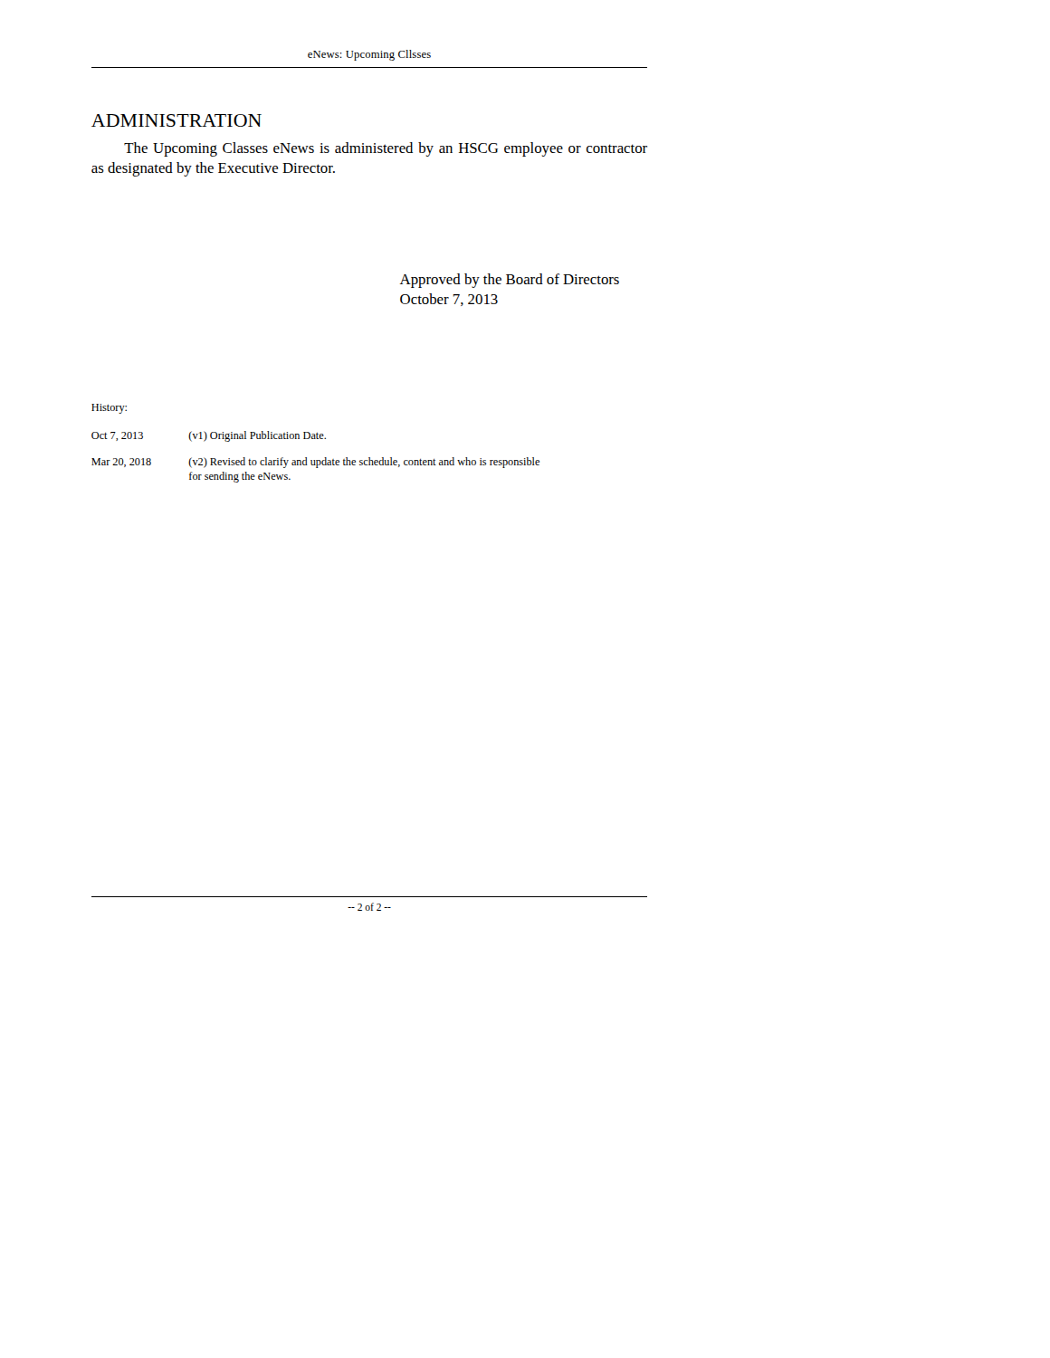eNews: Upcoming Cllsses
Administration
The Upcoming Classes eNews is administered by an HSCG employee or contractor as designated by the Executive Director.
Approved by the Board of Directors
October 7, 2013
History:
| Oct 7, 2013 | (v1) Original Publication Date. |
| Mar 20, 2018 | (v2) Revised to clarify and update the schedule, content and who is responsible for sending the eNews. |
-- 2 of 2 --